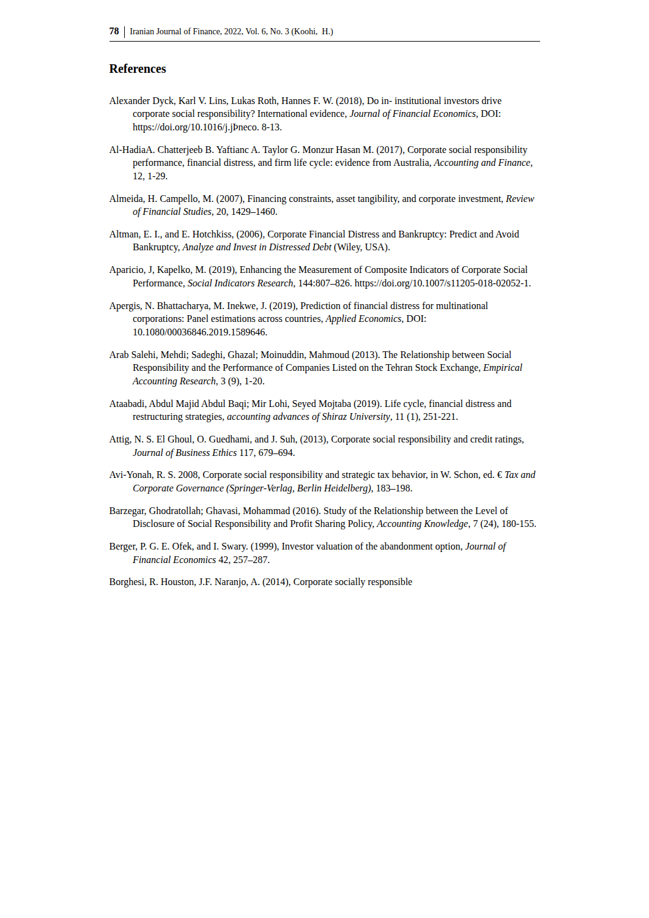78 Iranian Journal of Finance, 2022, Vol. 6, No. 3 (Koohi, H.)
References
Alexander Dyck, Karl V. Lins, Lukas Roth, Hannes F. W. (2018), Do in- institutional investors drive corporate social responsibility? International evidence, Journal of Financial Economics, DOI: https://doi.org/10.1016/j.jÞneco. 8-13.
Al-HadiaA. Chatterjeeb B. Yaftianc A. Taylor G. Monzur Hasan M. (2017), Corporate social responsibility performance, financial distress, and firm life cycle: evidence from Australia, Accounting and Finance, 12, 1-29.
Almeida, H. Campello, M. (2007), Financing constraints, asset tangibility, and corporate investment, Review of Financial Studies, 20, 1429–1460.
Altman, E. I., and E. Hotchkiss, (2006), Corporate Financial Distress and Bankruptcy: Predict and Avoid Bankruptcy, Analyze and Invest in Distressed Debt (Wiley, USA).
Aparicio, J, Kapelko, M. (2019), Enhancing the Measurement of Composite Indicators of Corporate Social Performance, Social Indicators Research, 144:807–826. https://doi.org/10.1007/s11205-018-02052-1.
Apergis, N. Bhattacharya, M. Inekwe, J. (2019), Prediction of financial distress for multinational corporations: Panel estimations across countries, Applied Economics, DOI: 10.1080/00036846.2019.1589646.
Arab Salehi, Mehdi; Sadeghi, Ghazal; Moinuddin, Mahmoud (2013). The Relationship between Social Responsibility and the Performance of Companies Listed on the Tehran Stock Exchange, Empirical Accounting Research, 3 (9), 1-20.
Ataabadi, Abdul Majid Abdul Baqi; Mir Lohi, Seyed Mojtaba (2019). Life cycle, financial distress and restructuring strategies, accounting advances of Shiraz University, 11 (1), 251-221.
Attig, N. S. El Ghoul, O. Guedhami, and J. Suh, (2013), Corporate social responsibility and credit ratings, Journal of Business Ethics 117, 679–694.
Avi-Yonah, R. S. 2008, Corporate social responsibility and strategic tax behavior, in W. Schon, ed. € Tax and Corporate Governance (Springer-Verlag, Berlin Heidelberg), 183–198.
Barzegar, Ghodratollah; Ghavasi, Mohammad (2016). Study of the Relationship between the Level of Disclosure of Social Responsibility and Profit Sharing Policy, Accounting Knowledge, 7 (24), 180-155.
Berger, P. G. E. Ofek, and I. Swary. (1999), Investor valuation of the abandonment option, Journal of Financial Economics 42, 257–287.
Borghesi, R. Houston, J.F. Naranjo, A. (2014), Corporate socially responsible